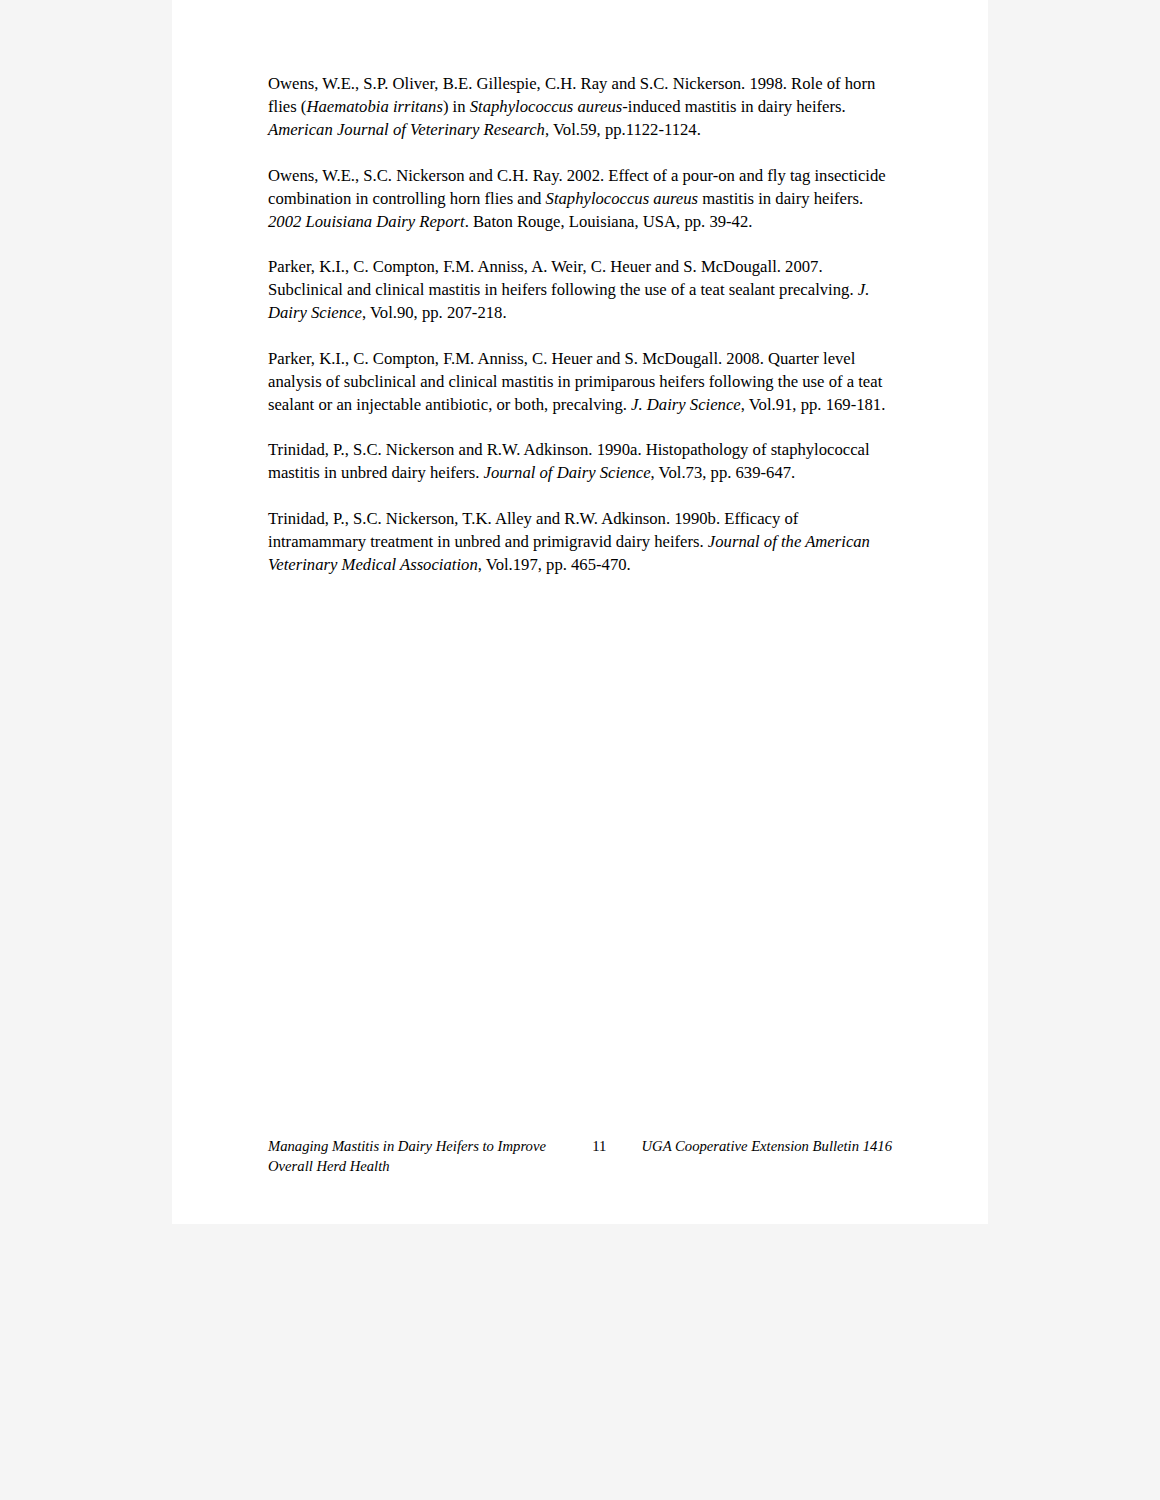Owens, W.E., S.P. Oliver, B.E. Gillespie, C.H. Ray and S.C. Nickerson. 1998. Role of horn flies (Haematobia irritans) in Staphylococcus aureus-induced mastitis in dairy heifers. American Journal of Veterinary Research, Vol.59, pp.1122-1124.
Owens, W.E., S.C. Nickerson and C.H. Ray. 2002. Effect of a pour-on and fly tag insecticide combination in controlling horn flies and Staphylococcus aureus mastitis in dairy heifers. 2002 Louisiana Dairy Report. Baton Rouge, Louisiana, USA, pp. 39-42.
Parker, K.I., C. Compton, F.M. Anniss, A. Weir, C. Heuer and S. McDougall. 2007. Subclinical and clinical mastitis in heifers following the use of a teat sealant precalving. J. Dairy Science, Vol.90, pp. 207-218.
Parker, K.I., C. Compton, F.M. Anniss, C. Heuer and S. McDougall. 2008. Quarter level analysis of subclinical and clinical mastitis in primiparous heifers following the use of a teat sealant or an injectable antibiotic, or both, precalving. J. Dairy Science, Vol.91, pp. 169-181.
Trinidad, P., S.C. Nickerson and R.W. Adkinson. 1990a. Histopathology of staphylococcal mastitis in unbred dairy heifers. Journal of Dairy Science, Vol.73, pp. 639-647.
Trinidad, P., S.C. Nickerson, T.K. Alley and R.W. Adkinson. 1990b. Efficacy of intramammary treatment in unbred and primigravid dairy heifers. Journal of the American Veterinary Medical Association, Vol.197, pp. 465-470.
Managing Mastitis in Dairy Heifers to Improve Overall Herd Health 11 UGA Cooperative Extension Bulletin 1416